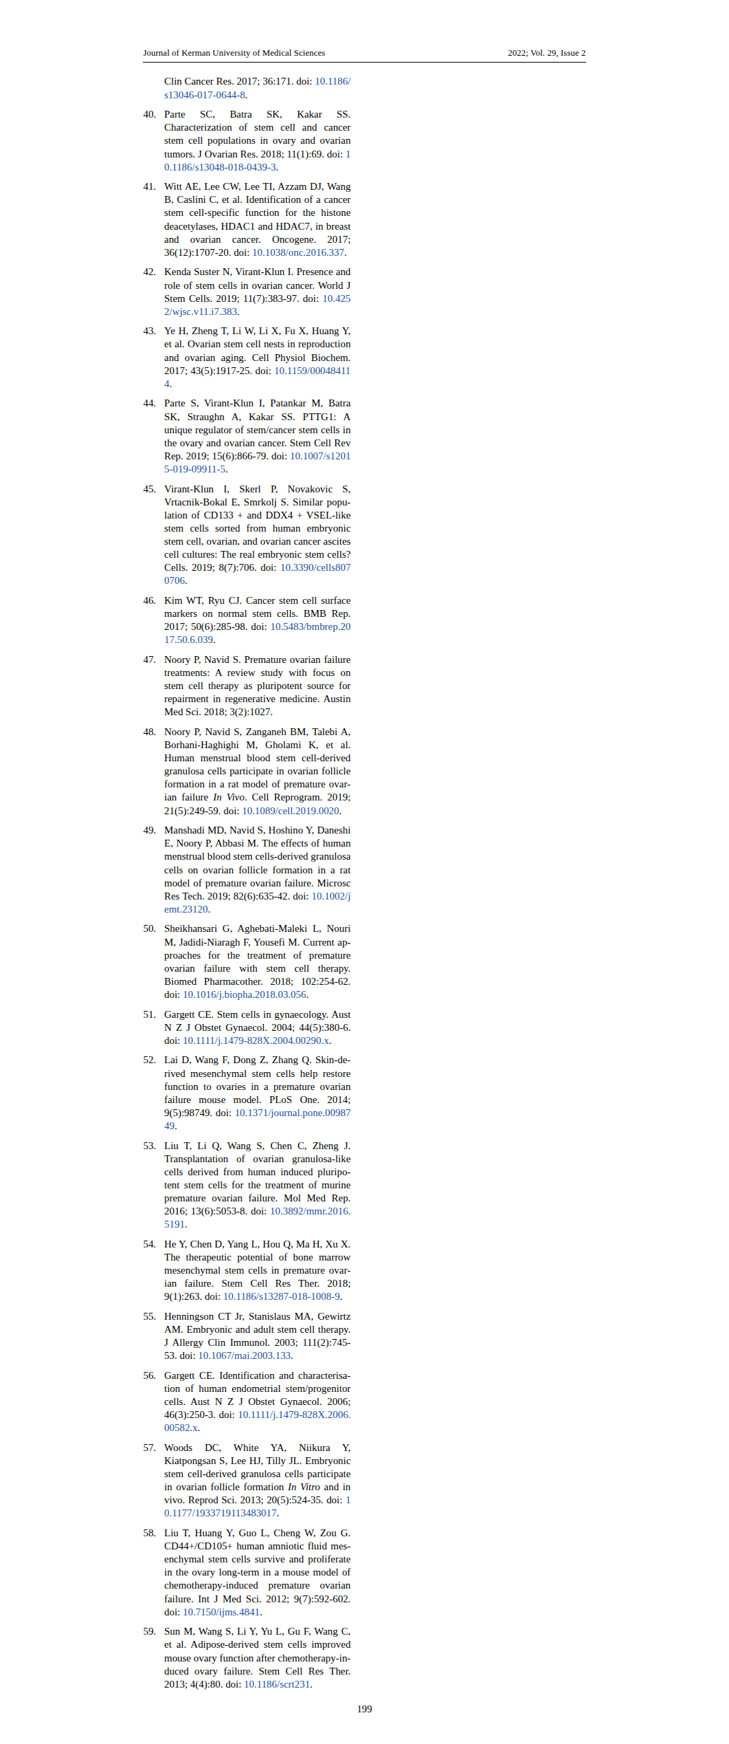Journal of Kerman University of Medical Sciences
2022; Vol. 29, Issue 2
Clin Cancer Res. 2017; 36:171. doi: 10.1186/s13046-017-0644-8.
40. Parte SC, Batra SK, Kakar SS. Characterization of stem cell and cancer stem cell populations in ovary and ovarian tumors. J Ovarian Res. 2018; 11(1):69. doi: 10.1186/s13048-018-0439-3.
41. Witt AE, Lee CW, Lee TI, Azzam DJ, Wang B, Caslini C, et al. Identification of a cancer stem cell-specific function for the histone deacetylases, HDAC1 and HDAC7, in breast and ovarian cancer. Oncogene. 2017; 36(12):1707-20. doi: 10.1038/onc.2016.337.
42. Kenda Suster N, Virant-Klun I. Presence and role of stem cells in ovarian cancer. World J Stem Cells. 2019; 11(7):383-97. doi: 10.4252/wjsc.v11.i7.383.
43. Ye H, Zheng T, Li W, Li X, Fu X, Huang Y, et al. Ovarian stem cell nests in reproduction and ovarian aging. Cell Physiol Biochem. 2017; 43(5):1917-25. doi: 10.1159/000484114.
44. Parte S, Virant-Klun I, Patankar M, Batra SK, Straughn A, Kakar SS. PTTG1: A unique regulator of stem/cancer stem cells in the ovary and ovarian cancer. Stem Cell Rev Rep. 2019; 15(6):866-79. doi: 10.1007/s12015-019-09911-5.
45. Virant-Klun I, Skerl P, Novakovic S, Vrtacnik-Bokal E, Smrkolj S. Similar population of CD133 + and DDX4 + VSEL-like stem cells sorted from human embryonic stem cell, ovarian, and ovarian cancer ascites cell cultures: The real embryonic stem cells? Cells. 2019; 8(7):706. doi: 10.3390/cells8070706.
46. Kim WT, Ryu CJ. Cancer stem cell surface markers on normal stem cells. BMB Rep. 2017; 50(6):285-98. doi: 10.5483/bmbrep.2017.50.6.039.
47. Noory P, Navid S. Premature ovarian failure treatments: A review study with focus on stem cell therapy as pluripotent source for repairment in regenerative medicine. Austin Med Sci. 2018; 3(2):1027.
48. Noory P, Navid S, Zanganeh BM, Talebi A, Borhani-Haghighi M, Gholami K, et al. Human menstrual blood stem cell-derived granulosa cells participate in ovarian follicle formation in a rat model of premature ovarian failure In Vivo. Cell Reprogram. 2019; 21(5):249-59. doi: 10.1089/cell.2019.0020.
49. Manshadi MD, Navid S, Hoshino Y, Daneshi E, Noory P, Abbasi M. The effects of human menstrual blood stem cells-derived granulosa cells on ovarian follicle formation in a rat model of premature ovarian failure. Microsc Res Tech. 2019; 82(6):635-42. doi: 10.1002/jemt.23120.
50. Sheikhansari G, Aghebati-Maleki L, Nouri M, Jadidi-Niaragh F, Yousefi M. Current approaches for the treatment of premature ovarian failure with stem cell therapy. Biomed Pharmacother. 2018; 102:254-62. doi: 10.1016/j.biopha.2018.03.056.
51. Gargett CE. Stem cells in gynaecology. Aust N Z J Obstet Gynaecol. 2004; 44(5):380-6. doi: 10.1111/j.1479-828X.2004.00290.x.
52. Lai D, Wang F, Dong Z, Zhang Q. Skin-derived mesenchymal stem cells help restore function to ovaries in a premature ovarian failure mouse model. PLoS One. 2014; 9(5):98749. doi: 10.1371/journal.pone.0098749.
53. Liu T, Li Q, Wang S, Chen C, Zheng J. Transplantation of ovarian granulosa-like cells derived from human induced pluripotent stem cells for the treatment of murine premature ovarian failure. Mol Med Rep. 2016; 13(6):5053-8. doi: 10.3892/mmr.2016.5191.
54. He Y, Chen D, Yang L, Hou Q, Ma H, Xu X. The therapeutic potential of bone marrow mesenchymal stem cells in premature ovarian failure. Stem Cell Res Ther. 2018; 9(1):263. doi: 10.1186/s13287-018-1008-9.
55. Henningson CT Jr, Stanislaus MA, Gewirtz AM. Embryonic and adult stem cell therapy. J Allergy Clin Immunol. 2003; 111(2):745-53. doi: 10.1067/mai.2003.133.
56. Gargett CE. Identification and characterisation of human endometrial stem/progenitor cells. Aust N Z J Obstet Gynaecol. 2006; 46(3):250-3. doi: 10.1111/j.1479-828X.2006.00582.x.
57. Woods DC, White YA, Niikura Y, Kiatpongsan S, Lee HJ, Tilly JL. Embryonic stem cell-derived granulosa cells participate in ovarian follicle formation In Vitro and in vivo. Reprod Sci. 2013; 20(5):524-35. doi: 10.1177/1933719113483017.
58. Liu T, Huang Y, Guo L, Cheng W, Zou G. CD44+/CD105+ human amniotic fluid mesenchymal stem cells survive and proliferate in the ovary long-term in a mouse model of chemotherapy-induced premature ovarian failure. Int J Med Sci. 2012; 9(7):592-602. doi: 10.7150/ijms.4841.
59. Sun M, Wang S, Li Y, Yu L, Gu F, Wang C, et al. Adipose-derived stem cells improved mouse ovary function after chemotherapy-induced ovary failure. Stem Cell Res Ther. 2013; 4(4):80. doi: 10.1186/scrt231.
199